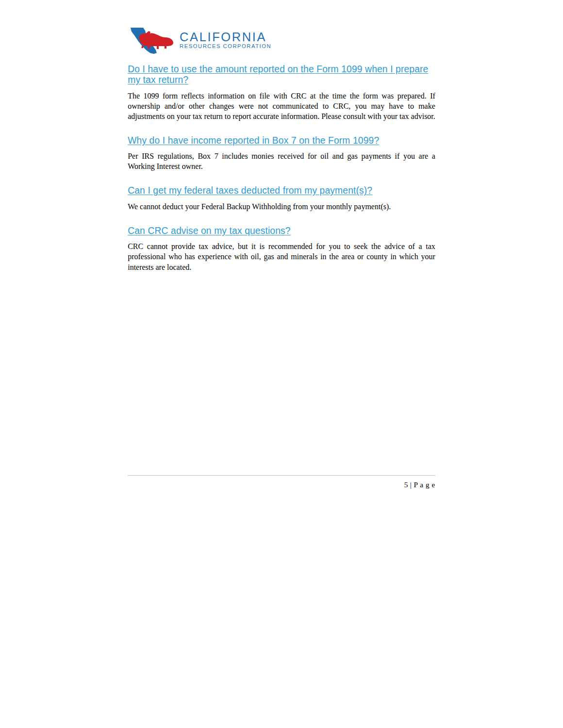CALIFORNIA RESOURCES CORPORATION
Do I have to use the amount reported on the Form 1099 when I prepare my tax return?
The 1099 form reflects information on file with CRC at the time the form was prepared. If ownership and/or other changes were not communicated to CRC, you may have to make adjustments on your tax return to report accurate information. Please consult with your tax advisor.
Why do I have income reported in Box 7 on the Form 1099?
Per IRS regulations, Box 7 includes monies received for oil and gas payments if you are a Working Interest owner.
Can I get my federal taxes deducted from my payment(s)?
We cannot deduct your Federal Backup Withholding from your monthly payment(s).
Can CRC advise on my tax questions?
CRC cannot provide tax advice, but it is recommended for you to seek the advice of a tax professional who has experience with oil, gas and minerals in the area or county in which your interests are located.
5 | P a g e